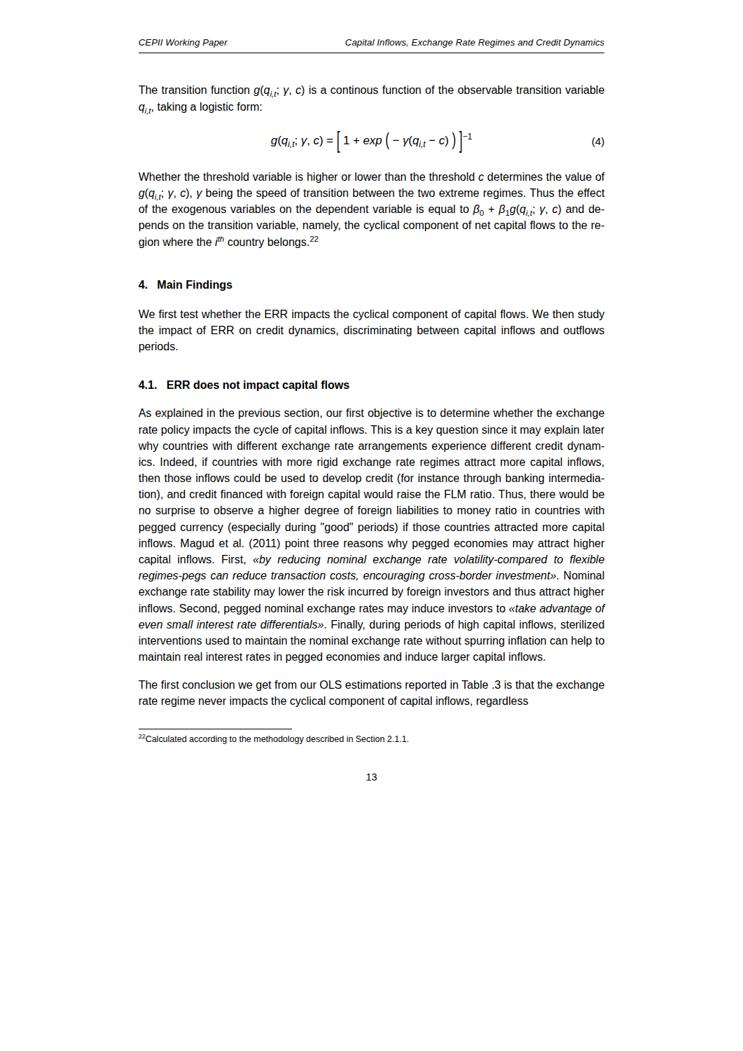CEPII Working Paper
Capital Inflows, Exchange Rate Regimes and Credit Dynamics
The transition function g(qi,t; γ, c) is a continous function of the observable transition variable qi,t, taking a logistic form:
g(qi,t; γ, c) = [ 1 + exp ( − γ(qi,t − c) ) ]−1 (4)
Whether the threshold variable is higher or lower than the threshold c determines the value of g(qi,t; γ, c), γ being the speed of transition between the two extreme regimes. Thus the effect of the exogenous variables on the dependent variable is equal to β0 + β1g(qi,t; γ, c) and depends on the transition variable, namely, the cyclical component of net capital flows to the region where the ith country belongs.22
4. Main Findings
We first test whether the ERR impacts the cyclical component of capital flows. We then study the impact of ERR on credit dynamics, discriminating between capital inflows and outflows periods.
4.1. ERR does not impact capital flows
As explained in the previous section, our first objective is to determine whether the exchange rate policy impacts the cycle of capital inflows. This is a key question since it may explain later why countries with different exchange rate arrangements experience different credit dynamics. Indeed, if countries with more rigid exchange rate regimes attract more capital inflows, then those inflows could be used to develop credit (for instance through banking intermediation), and credit financed with foreign capital would raise the FLM ratio. Thus, there would be no surprise to observe a higher degree of foreign liabilities to money ratio in countries with pegged currency (especially during "good" periods) if those countries attracted more capital inflows. Magud et al. (2011) point three reasons why pegged economies may attract higher capital inflows. First, «by reducing nominal exchange rate volatility-compared to flexible regimes-pegs can reduce transaction costs, encouraging cross-border investment». Nominal exchange rate stability may lower the risk incurred by foreign investors and thus attract higher inflows. Second, pegged nominal exchange rates may induce investors to «take advantage of even small interest rate differentials». Finally, during periods of high capital inflows, sterilized interventions used to maintain the nominal exchange rate without spurring inflation can help to maintain real interest rates in pegged economies and induce larger capital inflows.
The first conclusion we get from our OLS estimations reported in Table .3 is that the exchange rate regime never impacts the cyclical component of capital inflows, regardless
22Calculated according to the methodology described in Section 2.1.1.
13